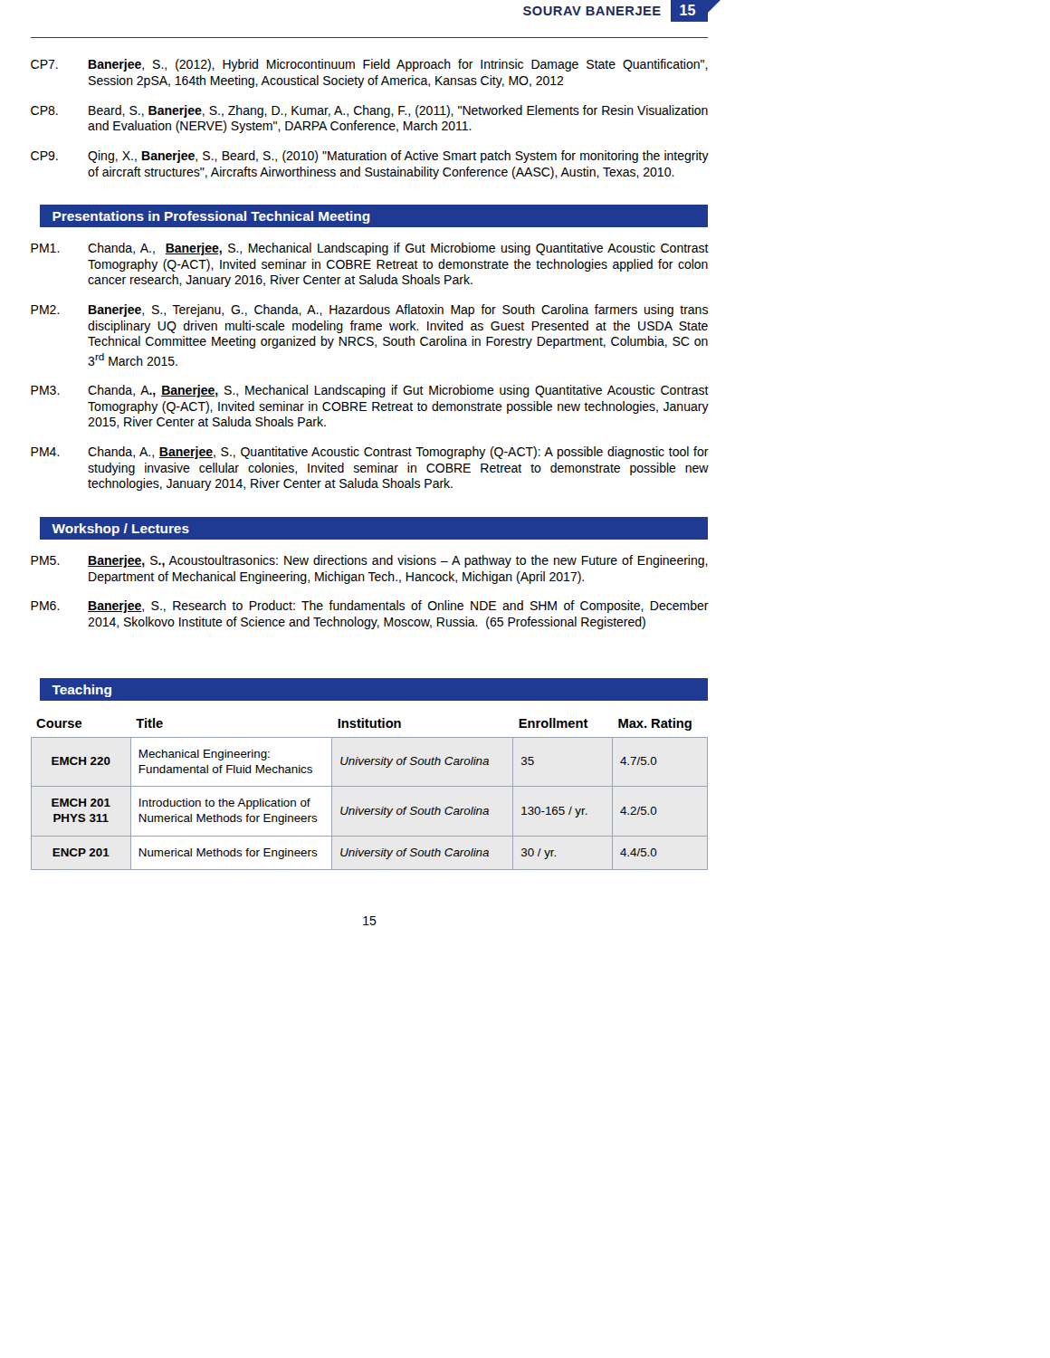SOURAV BANERJEE
15
CP7. Banerjee, S., (2012), Hybrid Microcontinuum Field Approach for Intrinsic Damage State Quantification", Session 2pSA, 164th Meeting, Acoustical Society of America, Kansas City, MO, 2012
CP8. Beard, S., Banerjee, S., Zhang, D., Kumar, A., Chang, F., (2011), "Networked Elements for Resin Visualization and Evaluation (NERVE) System", DARPA Conference, March 2011.
CP9. Qing, X., Banerjee, S., Beard, S., (2010) "Maturation of Active Smart patch System for monitoring the integrity of aircraft structures", Aircrafts Airworthiness and Sustainability Conference (AASC), Austin, Texas, 2010.
Presentations in Professional Technical Meeting
PM1. Chanda, A., Banerjee, S., Mechanical Landscaping if Gut Microbiome using Quantitative Acoustic Contrast Tomography (Q-ACT), Invited seminar in COBRE Retreat to demonstrate the technologies applied for colon cancer research, January 2016, River Center at Saluda Shoals Park.
PM2. Banerjee, S., Terejanu, G., Chanda, A., Hazardous Aflatoxin Map for South Carolina farmers using trans disciplinary UQ driven multi-scale modeling frame work. Invited as Guest Presented at the USDA State Technical Committee Meeting organized by NRCS, South Carolina in Forestry Department, Columbia, SC on 3rd March 2015.
PM3. Chanda, A., Banerjee, S., Mechanical Landscaping if Gut Microbiome using Quantitative Acoustic Contrast Tomography (Q-ACT), Invited seminar in COBRE Retreat to demonstrate possible new technologies, January 2015, River Center at Saluda Shoals Park.
PM4. Chanda, A., Banerjee, S., Quantitative Acoustic Contrast Tomography (Q-ACT): A possible diagnostic tool for studying invasive cellular colonies, Invited seminar in COBRE Retreat to demonstrate possible new technologies, January 2014, River Center at Saluda Shoals Park.
Workshop / Lectures
PM5. Banerjee, S., Acoustoultrasonics: New directions and visions – A pathway to the new Future of Engineering, Department of Mechanical Engineering, Michigan Tech., Hancock, Michigan (April 2017).
PM6. Banerjee, S., Research to Product: The fundamentals of Online NDE and SHM of Composite, December 2014, Skolkovo Institute of Science and Technology, Moscow, Russia. (65 Professional Registered)
Teaching
| Course | Title | Institution | Enrollment | Max. Rating |
| --- | --- | --- | --- | --- |
| EMCH 220 | Mechanical Engineering: Fundamental of Fluid Mechanics | University of South Carolina | 35 | 4.7/5.0 |
| EMCH 201 PHYS 311 | Introduction to the Application of Numerical Methods for Engineers | University of South Carolina | 130-165 / yr. | 4.2/5.0 |
| ENCP 201 | Numerical Methods for Engineers | University of South Carolina | 30 / yr. | 4.4/5.0 |
15